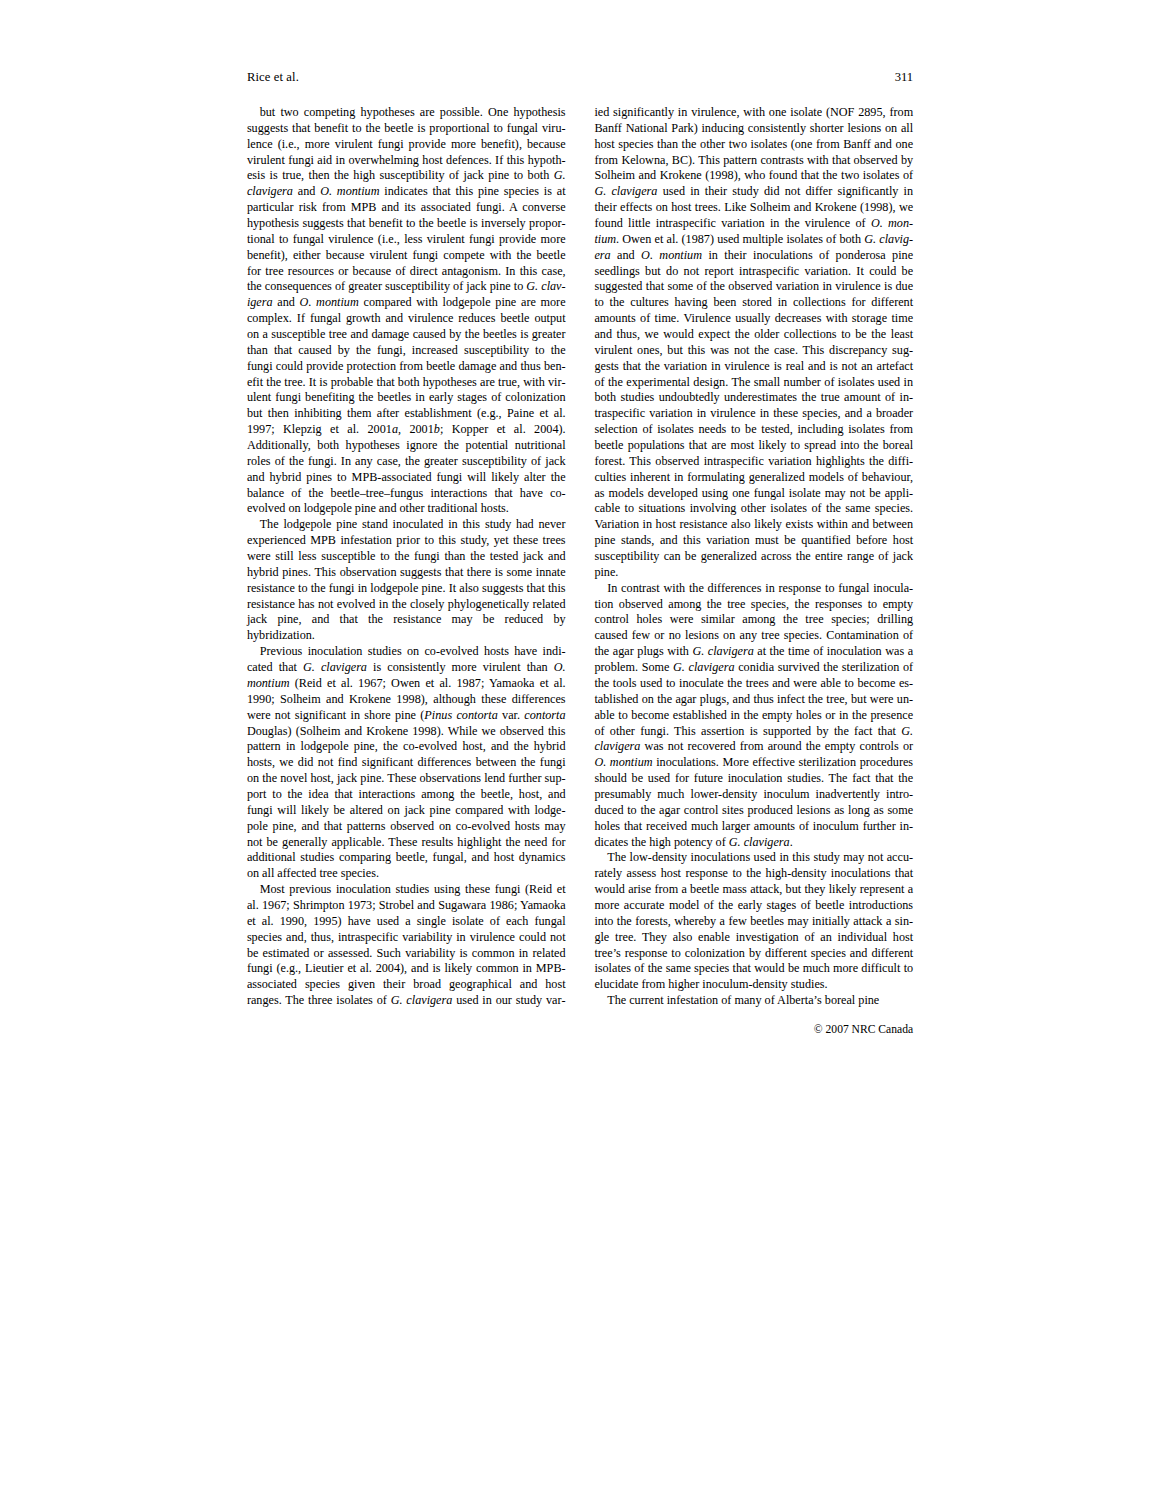Rice et al. 311
but two competing hypotheses are possible. One hypothesis suggests that benefit to the beetle is proportional to fungal virulence (i.e., more virulent fungi provide more benefit), because virulent fungi aid in overwhelming host defences. If this hypothesis is true, then the high susceptibility of jack pine to both G. clavigera and O. montium indicates that this pine species is at particular risk from MPB and its associated fungi. A converse hypothesis suggests that benefit to the beetle is inversely proportional to fungal virulence (i.e., less virulent fungi provide more benefit), either because virulent fungi compete with the beetle for tree resources or because of direct antagonism. In this case, the consequences of greater susceptibility of jack pine to G. clavigera and O. montium compared with lodgepole pine are more complex. If fungal growth and virulence reduces beetle output on a susceptible tree and damage caused by the beetles is greater than that caused by the fungi, increased susceptibility to the fungi could provide protection from beetle damage and thus benefit the tree. It is probable that both hypotheses are true, with virulent fungi benefiting the beetles in early stages of colonization but then inhibiting them after establishment (e.g., Paine et al. 1997; Klepzig et al. 2001a, 2001b; Kopper et al. 2004). Additionally, both hypotheses ignore the potential nutritional roles of the fungi. In any case, the greater susceptibility of jack and hybrid pines to MPB-associated fungi will likely alter the balance of the beetle–tree–fungus interactions that have co-evolved on lodgepole pine and other traditional hosts.
The lodgepole pine stand inoculated in this study had never experienced MPB infestation prior to this study, yet these trees were still less susceptible to the fungi than the tested jack and hybrid pines. This observation suggests that there is some innate resistance to the fungi in lodgepole pine. It also suggests that this resistance has not evolved in the closely phylogenetically related jack pine, and that the resistance may be reduced by hybridization.
Previous inoculation studies on co-evolved hosts have indicated that G. clavigera is consistently more virulent than O. montium (Reid et al. 1967; Owen et al. 1987; Yamaoka et al. 1990; Solheim and Krokene 1998), although these differences were not significant in shore pine (Pinus contorta var. contorta Douglas) (Solheim and Krokene 1998). While we observed this pattern in lodgepole pine, the co-evolved host, and the hybrid hosts, we did not find significant differences between the fungi on the novel host, jack pine. These observations lend further support to the idea that interactions among the beetle, host, and fungi will likely be altered on jack pine compared with lodgepole pine, and that patterns observed on co-evolved hosts may not be generally applicable. These results highlight the need for additional studies comparing beetle, fungal, and host dynamics on all affected tree species.
Most previous inoculation studies using these fungi (Reid et al. 1967; Shrimpton 1973; Strobel and Sugawara 1986; Yamaoka et al. 1990, 1995) have used a single isolate of each fungal species and, thus, intraspecific variability in virulence could not be estimated or assessed. Such variability is common in related fungi (e.g., Lieutier et al. 2004), and is likely common in MPB-associated species given their broad geographical and host ranges. The three isolates of G. clavigera used in our study varied significantly in virulence, with one isolate (NOF 2895, from Banff National Park) inducing consistently shorter lesions on all host species than the other two isolates (one from Banff and one from Kelowna, BC). This pattern contrasts with that observed by Solheim and Krokene (1998), who found that the two isolates of G. clavigera used in their study did not differ significantly in their effects on host trees. Like Solheim and Krokene (1998), we found little intraspecific variation in the virulence of O. montium. Owen et al. (1987) used multiple isolates of both G. clavigera and O. montium in their inoculations of ponderosa pine seedlings but do not report intraspecific variation. It could be suggested that some of the observed variation in virulence is due to the cultures having been stored in collections for different amounts of time. Virulence usually decreases with storage time and thus, we would expect the older collections to be the least virulent ones, but this was not the case. This discrepancy suggests that the variation in virulence is real and is not an artefact of the experimental design. The small number of isolates used in both studies undoubtedly underestimates the true amount of intraspecific variation in virulence in these species, and a broader selection of isolates needs to be tested, including isolates from beetle populations that are most likely to spread into the boreal forest. This observed intraspecific variation highlights the difficulties inherent in formulating generalized models of behaviour, as models developed using one fungal isolate may not be applicable to situations involving other isolates of the same species. Variation in host resistance also likely exists within and between pine stands, and this variation must be quantified before host susceptibility can be generalized across the entire range of jack pine.
In contrast with the differences in response to fungal inoculation observed among the tree species, the responses to empty control holes were similar among the tree species; drilling caused few or no lesions on any tree species. Contamination of the agar plugs with G. clavigera at the time of inoculation was a problem. Some G. clavigera conidia survived the sterilization of the tools used to inoculate the trees and were able to become established on the agar plugs, and thus infect the tree, but were unable to become established in the empty holes or in the presence of other fungi. This assertion is supported by the fact that G. clavigera was not recovered from around the empty controls or O. montium inoculations. More effective sterilization procedures should be used for future inoculation studies. The fact that the presumably much lower-density inoculum inadvertently introduced to the agar control sites produced lesions as long as some holes that received much larger amounts of inoculum further indicates the high potency of G. clavigera.
The low-density inoculations used in this study may not accurately assess host response to the high-density inoculations that would arise from a beetle mass attack, but they likely represent a more accurate model of the early stages of beetle introductions into the forests, whereby a few beetles may initially attack a single tree. They also enable investigation of an individual host tree’s response to colonization by different species and different isolates of the same species that would be much more difficult to elucidate from higher inoculum-density studies.
The current infestation of many of Alberta’s boreal pine
© 2007 NRC Canada